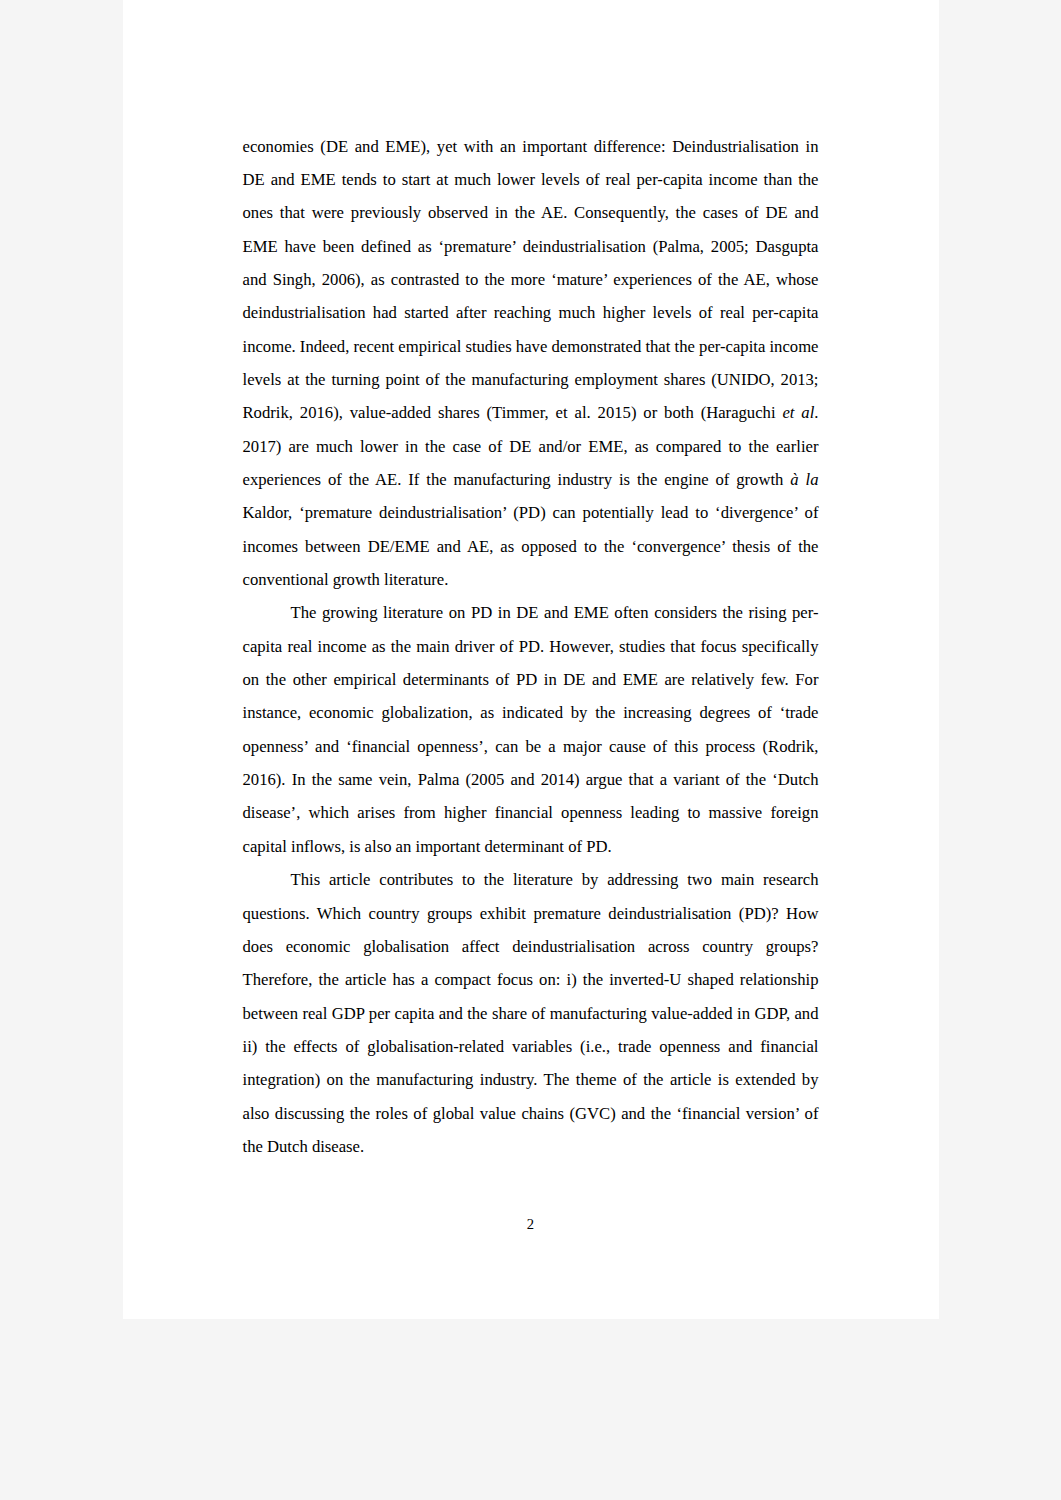economies (DE and EME), yet with an important difference: Deindustrialisation in DE and EME tends to start at much lower levels of real per-capita income than the ones that were previously observed in the AE. Consequently, the cases of DE and EME have been defined as ‘premature’ deindustrialisation (Palma, 2005; Dasgupta and Singh, 2006), as contrasted to the more ‘mature’ experiences of the AE, whose deindustrialisation had started after reaching much higher levels of real per-capita income. Indeed, recent empirical studies have demonstrated that the per-capita income levels at the turning point of the manufacturing employment shares (UNIDO, 2013; Rodrik, 2016), value-added shares (Timmer, et al. 2015) or both (Haraguchi et al. 2017) are much lower in the case of DE and/or EME, as compared to the earlier experiences of the AE. If the manufacturing industry is the engine of growth à la Kaldor, ‘premature deindustrialisation’ (PD) can potentially lead to ‘divergence’ of incomes between DE/EME and AE, as opposed to the ‘convergence’ thesis of the conventional growth literature.
The growing literature on PD in DE and EME often considers the rising per-capita real income as the main driver of PD. However, studies that focus specifically on the other empirical determinants of PD in DE and EME are relatively few. For instance, economic globalization, as indicated by the increasing degrees of ‘trade openness’ and ‘financial openness’, can be a major cause of this process (Rodrik, 2016). In the same vein, Palma (2005 and 2014) argue that a variant of the ‘Dutch disease’, which arises from higher financial openness leading to massive foreign capital inflows, is also an important determinant of PD.
This article contributes to the literature by addressing two main research questions. Which country groups exhibit premature deindustrialisation (PD)? How does economic globalisation affect deindustrialisation across country groups? Therefore, the article has a compact focus on: i) the inverted-U shaped relationship between real GDP per capita and the share of manufacturing value-added in GDP, and ii) the effects of globalisation-related variables (i.e., trade openness and financial integration) on the manufacturing industry. The theme of the article is extended by also discussing the roles of global value chains (GVC) and the ‘financial version’ of the Dutch disease.
2